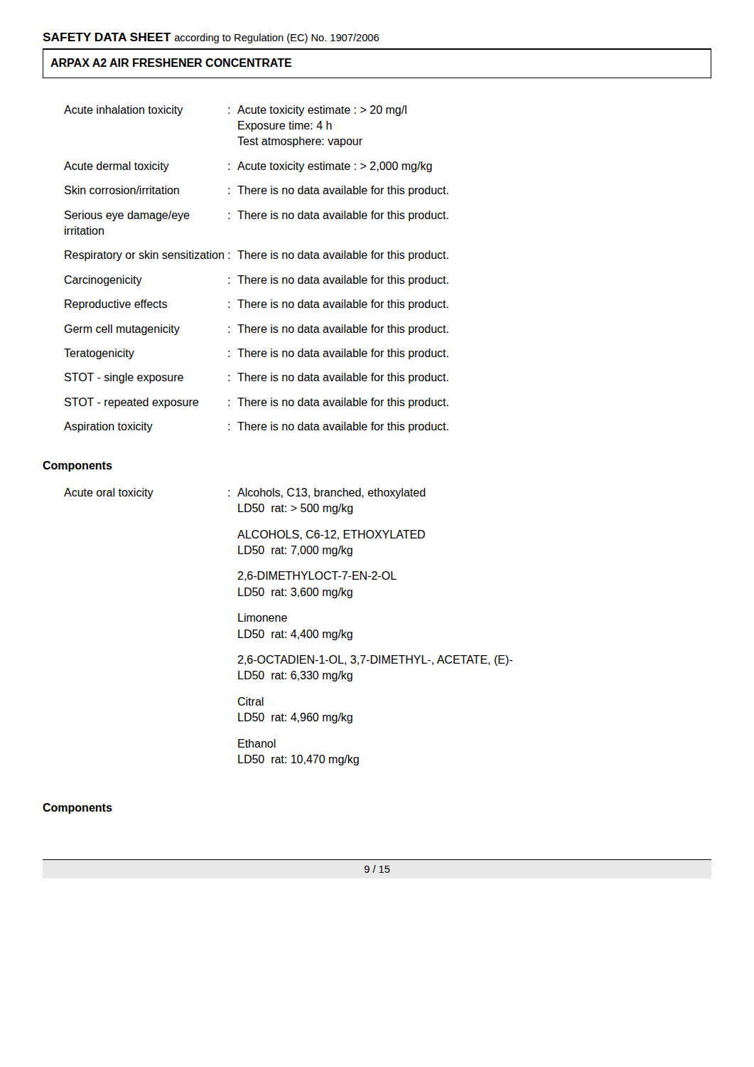SAFETY DATA SHEET according to Regulation (EC) No. 1907/2006
ARPAX A2 AIR FRESHENER CONCENTRATE
| Acute inhalation toxicity | : | Acute toxicity estimate : > 20 mg/l Exposure time: 4 h Test atmosphere: vapour |
| Acute dermal toxicity | : | Acute toxicity estimate : > 2,000 mg/kg |
| Skin corrosion/irritation | : | There is no data available for this product. |
| Serious eye damage/eye irritation | : | There is no data available for this product. |
| Respiratory or skin sensitization | : | There is no data available for this product. |
| Carcinogenicity | : | There is no data available for this product. |
| Reproductive effects | : | There is no data available for this product. |
| Germ cell mutagenicity | : | There is no data available for this product. |
| Teratogenicity | : | There is no data available for this product. |
| STOT - single exposure | : | There is no data available for this product. |
| STOT - repeated exposure | : | There is no data available for this product. |
| Aspiration toxicity | : | There is no data available for this product. |
Components
| Acute oral toxicity | : | Alcohols, C13, branched, ethoxylated LD50 rat: > 500 mg/kg ALCOHOLS, C6-12, ETHOXYLATED LD50 rat: 7,000 mg/kg 2,6-DIMETHYLOCT-7-EN-2-OL LD50 rat: 3,600 mg/kg Limonene LD50 rat: 4,400 mg/kg 2,6-OCTADIEN-1-OL, 3,7-DIMETHYL-, ACETATE, (E)- LD50 rat: 6,330 mg/kg Citral LD50 rat: 4,960 mg/kg Ethanol LD50 rat: 10,470 mg/kg |
Components
9 / 15